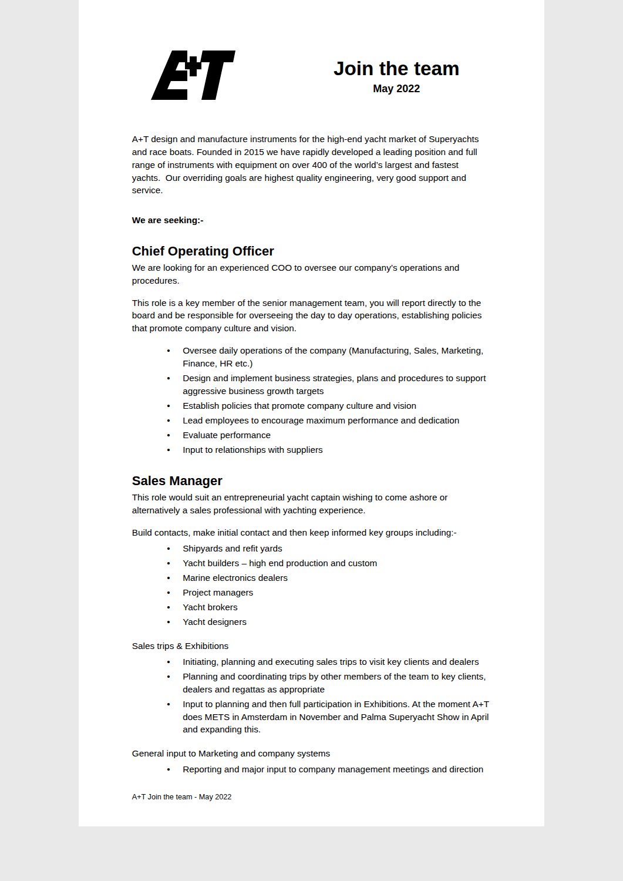Join the team
May 2022
A+T design and manufacture instruments for the high-end yacht market of Superyachts and race boats. Founded in 2015 we have rapidly developed a leading position and full range of instruments with equipment on over 400 of the world’s largest and fastest yachts. Our overriding goals are highest quality engineering, very good support and service.
We are seeking:-
Chief Operating Officer
We are looking for an experienced COO to oversee our company’s operations and procedures.
This role is a key member of the senior management team, you will report directly to the board and be responsible for overseeing the day to day operations, establishing policies that promote company culture and vision.
Oversee daily operations of the company (Manufacturing, Sales, Marketing, Finance, HR etc.)
Design and implement business strategies, plans and procedures to support aggressive business growth targets
Establish policies that promote company culture and vision
Lead employees to encourage maximum performance and dedication
Evaluate performance
Input to relationships with suppliers
Sales Manager
This role would suit an entrepreneurial yacht captain wishing to come ashore or alternatively a sales professional with yachting experience.
Build contacts, make initial contact and then keep informed key groups including:-
Shipyards and refit yards
Yacht builders – high end production and custom
Marine electronics dealers
Project managers
Yacht brokers
Yacht designers
Sales trips & Exhibitions
Initiating, planning and executing sales trips to visit key clients and dealers
Planning and coordinating trips by other members of the team to key clients, dealers and regattas as appropriate
Input to planning and then full participation in Exhibitions. At the moment A+T does METS in Amsterdam in November and Palma Superyacht Show in April and expanding this.
General input to Marketing and company systems
Reporting and major input to company management meetings and direction
A+T Join the team - May 2022